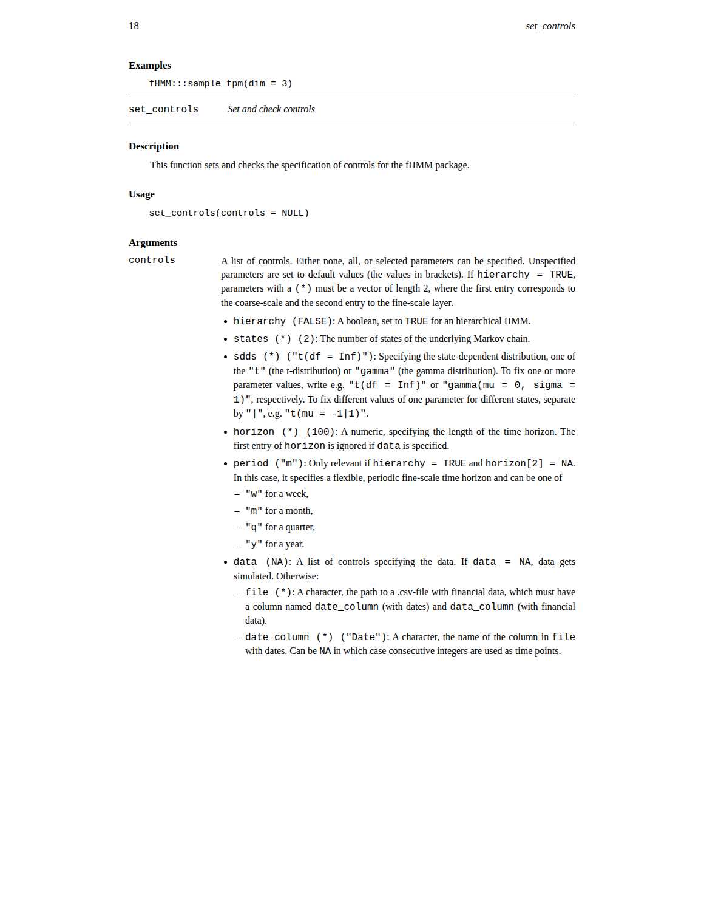18 set_controls
Examples
fHMM:::sample_tpm(dim = 3)
set_controls Set and check controls
Description
This function sets and checks the specification of controls for the fHMM package.
Usage
set_controls(controls = NULL)
Arguments
controls
A list of controls. Either none, all, or selected parameters can be specified. Unspecified parameters are set to default values (the values in brackets). If hierarchy = TRUE, parameters with a (*) must be a vector of length 2, where the first entry corresponds to the coarse-scale and the second entry to the fine-scale layer.
hierarchy (FALSE): A boolean, set to TRUE for an hierarchical HMM.
states (*) (2): The number of states of the underlying Markov chain.
sdds (*) ("t(df = Inf)"): Specifying the state-dependent distribution, one of the "t" (the t-distribution) or "gamma" (the gamma distribution). To fix one or more parameter values, write e.g. "t(df = Inf)" or "gamma(mu = 0, sigma = 1)", respectively. To fix different values of one parameter for different states, separate by "|", e.g. "t(mu = -1|1)".
horizon (*) (100): A numeric, specifying the length of the time horizon. The first entry of horizon is ignored if data is specified.
period ("m"): Only relevant if hierarchy = TRUE and horizon[2] = NA. In this case, it specifies a flexible, periodic fine-scale time horizon and can be one of
"w" for a week,
"m" for a month,
"q" for a quarter,
"y" for a year.
data (NA): A list of controls specifying the data. If data = NA, data gets simulated. Otherwise:
file (*): A character, the path to a .csv-file with financial data, which must have a column named date_column (with dates) and data_column (with financial data).
date_column (*) ("Date"): A character, the name of the column in file with dates. Can be NA in which case consecutive integers are used as time points.